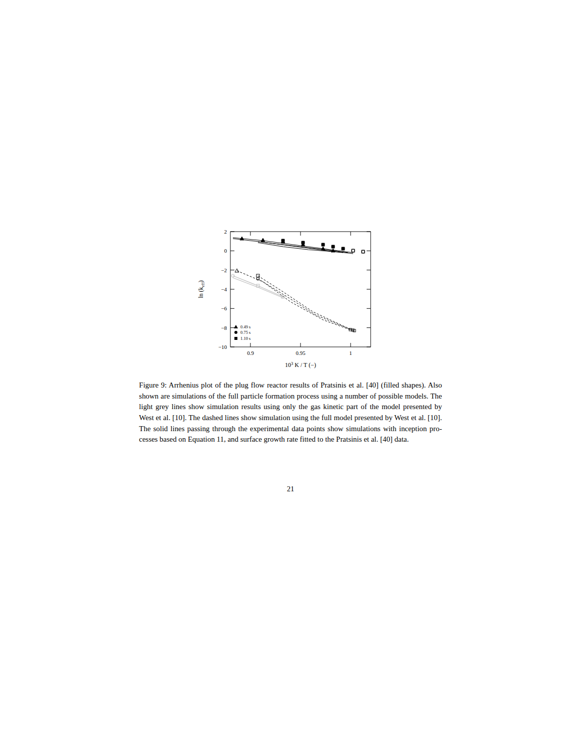Arrhenius plot of ln(k_eff) versus 10^3 K / T 2 0 −2 −4 −6 −8 −10 ln (keff) 0.9 0.95 1 103 K / T (−) 0.49 s 0.75 s 1.10 s
Figure 9: Arrhenius plot of the plug flow reactor results of Pratsinis et al. [40] (filled shapes). Also shown are simulations of the full particle formation process using a number of possible models. The light grey lines show simulation results using only the gas kinetic part of the model presented by West et al. [10]. The dashed lines show simulation using the full model presented by West et al. [10]. The solid lines passing through the experimental data points show simulations with inception processes based on Equation 11, and surface growth rate fitted to the Pratsinis et al. [40] data.
21